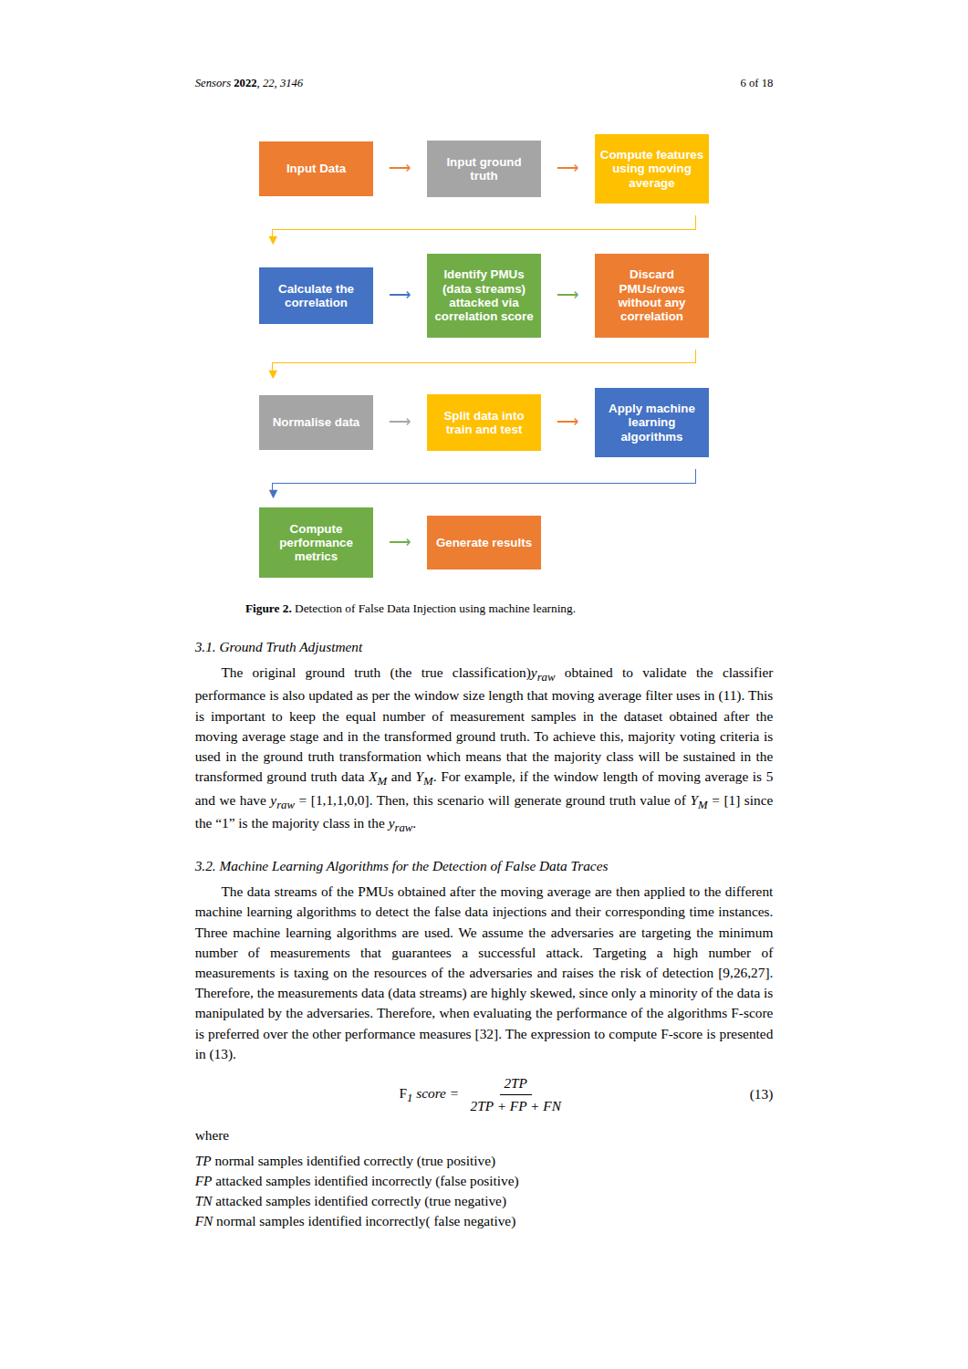Sensors 2022, 22, 3146
6 of 18
| Input Data | ⟶ | Input ground truth | ⟶ | Compute features using moving average |
▼
| Calculate the correlation | ⟶ | Identify PMUs (data streams) attacked via correlation score | ⟶ | Discard PMUs/rows without any correlation |
▼
| Normalise data | ⟶ | Split data into train and test | ⟶ | Apply machine learning algorithms |
▼
| Compute performance metrics | ⟶ | Generate results | | |
Figure 2. Detection of False Data Injection using machine learning.
3.1. Ground Truth Adjustment
The original ground truth (the true classification)yraw obtained to validate the classifier performance is also updated as per the window size length that moving average filter uses in (11). This is important to keep the equal number of measurement samples in the dataset obtained after the moving average stage and in the transformed ground truth. To achieve this, majority voting criteria is used in the ground truth transformation which means that the majority class will be sustained in the transformed ground truth data XM and YM. For example, if the window length of moving average is 5 and we have yraw = [1,1,1,0,0]. Then, this scenario will generate ground truth value of YM = [1] since the “1” is the majority class in the yraw.
3.2. Machine Learning Algorithms for the Detection of False Data Traces
The data streams of the PMUs obtained after the moving average are then applied to the different machine learning algorithms to detect the false data injections and their corresponding time instances. Three machine learning algorithms are used. We assume the adversaries are targeting the minimum number of measurements that guarantees a successful attack. Targeting a high number of measurements is taxing on the resources of the adversaries and raises the risk of detection [9,26,27]. Therefore, the measurements data (data streams) are highly skewed, since only a minority of the data is manipulated by the adversaries. Therefore, when evaluating the performance of the algorithms F-score is preferred over the other performance measures [32]. The expression to compute F-score is presented in (13).
F1 score = 2TP 2TP + FP + FN
(13)
where
TP normal samples identified correctly (true positive)
FP attacked samples identified incorrectly (false positive)
TN attacked samples identified correctly (true negative)
FN normal samples identified incorrectly( false negative)